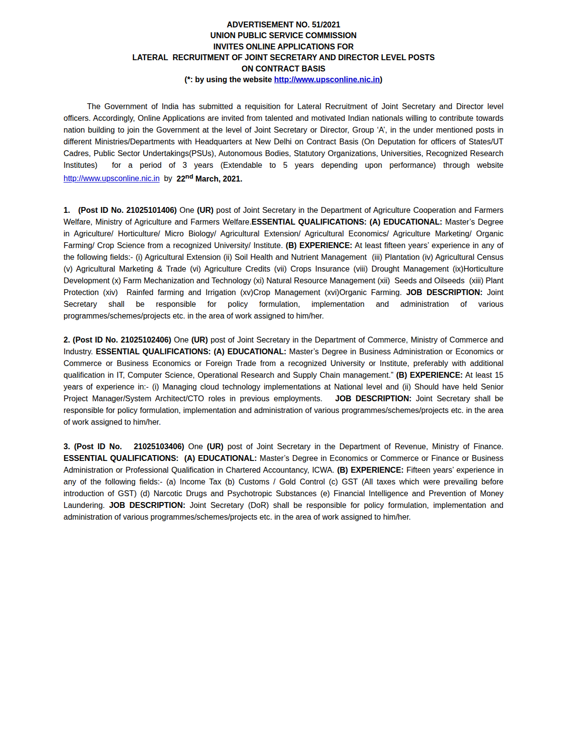ADVERTISEMENT NO. 51/2021
UNION PUBLIC SERVICE COMMISSION
INVITES ONLINE APPLICATIONS FOR
LATERAL RECRUITMENT OF JOINT SECRETARY AND DIRECTOR LEVEL POSTS
ON CONTRACT BASIS
(*: by using the website http://www.upsconline.nic.in)
The Government of India has submitted a requisition for Lateral Recruitment of Joint Secretary and Director level officers. Accordingly, Online Applications are invited from talented and motivated Indian nationals willing to contribute towards nation building to join the Government at the level of Joint Secretary or Director, Group ‘A’, in the under mentioned posts in different Ministries/Departments with Headquarters at New Delhi on Contract Basis (On Deputation for officers of States/UT Cadres, Public Sector Undertakings(PSUs), Autonomous Bodies, Statutory Organizations, Universities, Recognized Research Institutes) for a period of 3 years (Extendable to 5 years depending upon performance) through website http://www.upsconline.nic.in by 22nd March, 2021.
1. (Post ID No. 21025101406) One (UR) post of Joint Secretary in the Department of Agriculture Cooperation and Farmers Welfare, Ministry of Agriculture and Farmers Welfare.ESSENTIAL QUALIFICATIONS: (A) EDUCATIONAL: Master’s Degree in Agriculture/ Horticulture/ Micro Biology/ Agricultural Extension/ Agricultural Economics/ Agriculture Marketing/ Organic Farming/ Crop Science from a recognized University/ Institute. (B) EXPERIENCE: At least fifteen years’ experience in any of the following fields:- (i) Agricultural Extension (ii) Soil Health and Nutrient Management (iii) Plantation (iv) Agricultural Census (v) Agricultural Marketing & Trade (vi) Agriculture Credits (vii) Crops Insurance (viii) Drought Management (ix)Horticulture Development (x) Farm Mechanization and Technology (xi) Natural Resource Management (xii) Seeds and Oilseeds (xiii) Plant Protection (xiv) Rainfed farming and Irrigation (xv)Crop Management (xvi)Organic Farming. JOB DESCRIPTION: Joint Secretary shall be responsible for policy formulation, implementation and administration of various programmes/schemes/projects etc. in the area of work assigned to him/her.
2. (Post ID No. 21025102406) One (UR) post of Joint Secretary in the Department of Commerce, Ministry of Commerce and Industry. ESSENTIAL QUALIFICATIONS: (A) EDUCATIONAL: Master’s Degree in Business Administration or Economics or Commerce or Business Economics or Foreign Trade from a recognized University or Institute, preferably with additional qualification in IT, Computer Science, Operational Research and Supply Chain management.” (B) EXPERIENCE: At least 15 years of experience in:- (i) Managing cloud technology implementations at National level and (ii) Should have held Senior Project Manager/System Architect/CTO roles in previous employments. JOB DESCRIPTION: Joint Secretary shall be responsible for policy formulation, implementation and administration of various programmes/schemes/projects etc. in the area of work assigned to him/her.
3. (Post ID No. 21025103406) One (UR) post of Joint Secretary in the Department of Revenue, Ministry of Finance. ESSENTIAL QUALIFICATIONS: (A) EDUCATIONAL: Master’s Degree in Economics or Commerce or Finance or Business Administration or Professional Qualification in Chartered Accountancy, ICWA. (B) EXPERIENCE: Fifteen years’ experience in any of the following fields:- (a) Income Tax (b) Customs / Gold Control (c) GST (All taxes which were prevailing before introduction of GST) (d) Narcotic Drugs and Psychotropic Substances (e) Financial Intelligence and Prevention of Money Laundering. JOB DESCRIPTION: Joint Secretary (DoR) shall be responsible for policy formulation, implementation and administration of various programmes/schemes/projects etc. in the area of work assigned to him/her.